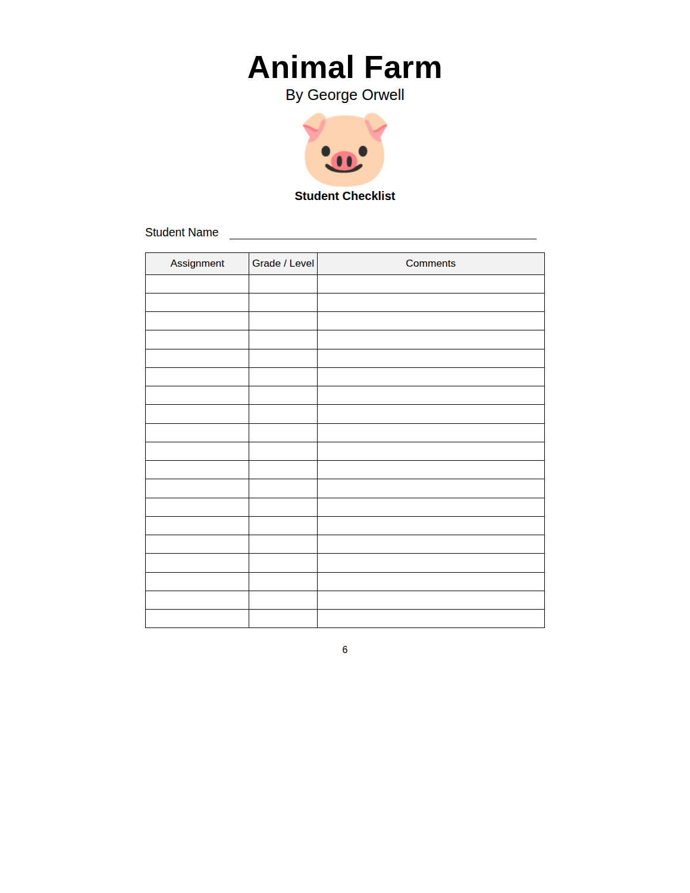Animal Farm
By George Orwell
🐷
Student Checklist
Student Name
| Assignment | Grade / Level | Comments |
| --- | --- | --- |
6